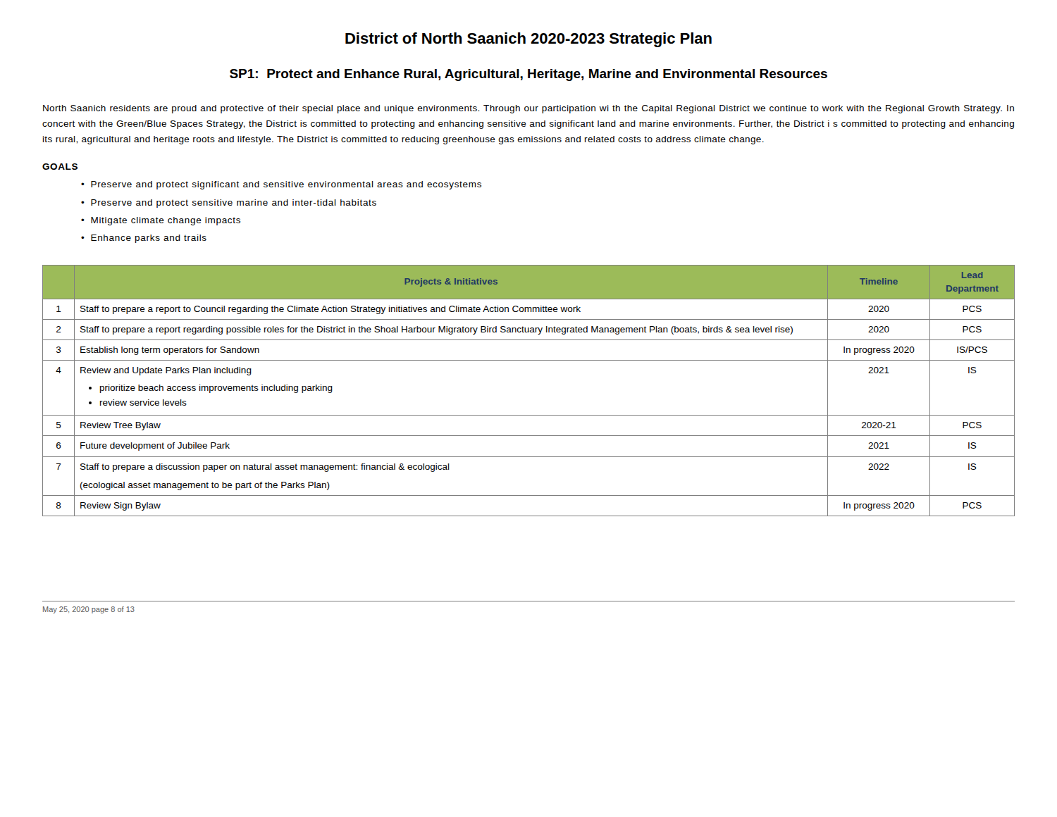District of North Saanich 2020-2023 Strategic Plan
SP1: Protect and Enhance Rural, Agricultural, Heritage, Marine and Environmental Resources
North Saanich residents are proud and protective of their special place and unique environments. Through our participation wi th the Capital Regional District we continue to work with the Regional Growth Strategy. In concert with the Green/Blue Spaces Strategy, the District is committed to protecting and enhancing sensitive and significant land and marine environments. Further, the District i s committed to protecting and enhancing its rural, agricultural and heritage roots and lifestyle. The District is committed to reducing greenhouse gas emissions and related costs to address climate change.
GOALS
Preserve and protect significant and sensitive environmental areas and ecosystems
Preserve and protect sensitive marine and inter-tidal habitats
Mitigate climate change impacts
Enhance parks and trails
| | Projects & Initiatives | Timeline | Lead Department |
| --- | --- | --- | --- |
| 1 | Staff to prepare a report to Council regarding the Climate Action Strategy initiatives and Climate Action Committee work | 2020 | PCS |
| 2 | Staff to prepare a report regarding possible roles for the District in the Shoal Harbour Migratory Bird Sanctuary Integrated Management Plan (boats, birds & sea level rise) | 2020 | PCS |
| 3 | Establish long term operators for Sandown | In progress 2020 | IS/PCS |
| 4 | Review and Update Parks Plan including prioritize beach access improvements including parking review service levels | 2021 | IS |
| 5 | Review Tree Bylaw | 2020-21 | PCS |
| 6 | Future development of Jubilee Park | 2021 | IS |
| 7 | Staff to prepare a discussion paper on natural asset management: financial & ecological (ecological asset management to be part of the Parks Plan) | 2022 | IS |
| 8 | Review Sign Bylaw | In progress 2020 | PCS |
May 25, 2020 page 8 of 13